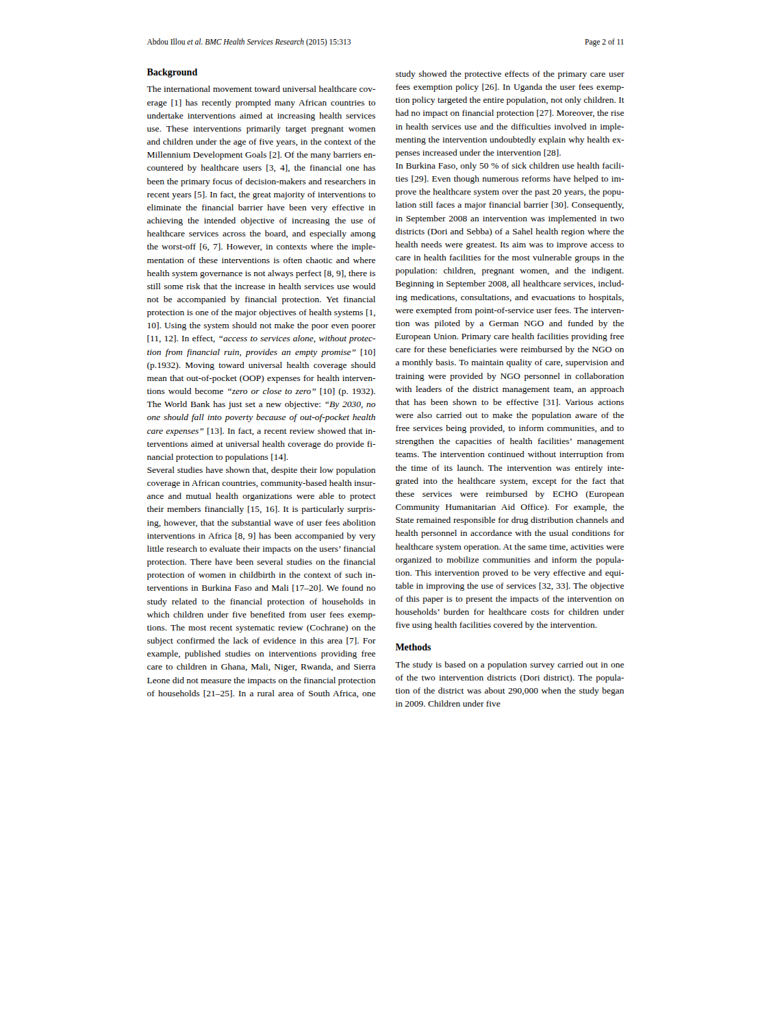Abdou Illou et al. BMC Health Services Research (2015) 15:313
Page 2 of 11
Background
The international movement toward universal healthcare coverage [1] has recently prompted many African countries to undertake interventions aimed at increasing health services use. These interventions primarily target pregnant women and children under the age of five years, in the context of the Millennium Development Goals [2]. Of the many barriers encountered by healthcare users [3, 4], the financial one has been the primary focus of decision-makers and researchers in recent years [5]. In fact, the great majority of interventions to eliminate the financial barrier have been very effective in achieving the intended objective of increasing the use of healthcare services across the board, and especially among the worst-off [6, 7]. However, in contexts where the implementation of these interventions is often chaotic and where health system governance is not always perfect [8, 9], there is still some risk that the increase in health services use would not be accompanied by financial protection. Yet financial protection is one of the major objectives of health systems [1, 10]. Using the system should not make the poor even poorer [11, 12]. In effect, “access to services alone, without protection from financial ruin, provides an empty promise” [10] (p.1932). Moving toward universal health coverage should mean that out-of-pocket (OOP) expenses for health interventions would become “zero or close to zero” [10] (p. 1932). The World Bank has just set a new objective: “By 2030, no one should fall into poverty because of out-of-pocket health care expenses” [13]. In fact, a recent review showed that interventions aimed at universal health coverage do provide financial protection to populations [14].
Several studies have shown that, despite their low population coverage in African countries, community-based health insurance and mutual health organizations were able to protect their members financially [15, 16]. It is particularly surprising, however, that the substantial wave of user fees abolition interventions in Africa [8, 9] has been accompanied by very little research to evaluate their impacts on the users’ financial protection. There have been several studies on the financial protection of women in childbirth in the context of such interventions in Burkina Faso and Mali [17–20]. We found no study related to the financial protection of households in which children under five benefited from user fees exemptions. The most recent systematic review (Cochrane) on the subject confirmed the lack of evidence in this area [7]. For example, published studies on interventions providing free care to children in Ghana, Mali, Niger, Rwanda, and Sierra Leone did not measure the impacts on the financial protection of households [21–25]. In a rural area of South Africa, one study showed the protective effects of the primary care user fees exemption policy [26]. In Uganda the user fees exemption policy targeted the entire population, not only children. It had no impact on financial protection [27]. Moreover, the rise in health services use and the difficulties involved in implementing the intervention undoubtedly explain why health expenses increased under the intervention [28].
In Burkina Faso, only 50 % of sick children use health facilities [29]. Even though numerous reforms have helped to improve the healthcare system over the past 20 years, the population still faces a major financial barrier [30]. Consequently, in September 2008 an intervention was implemented in two districts (Dori and Sebba) of a Sahel health region where the health needs were greatest. Its aim was to improve access to care in health facilities for the most vulnerable groups in the population: children, pregnant women, and the indigent. Beginning in September 2008, all healthcare services, including medications, consultations, and evacuations to hospitals, were exempted from point-of-service user fees. The intervention was piloted by a German NGO and funded by the European Union. Primary care health facilities providing free care for these beneficiaries were reimbursed by the NGO on a monthly basis. To maintain quality of care, supervision and training were provided by NGO personnel in collaboration with leaders of the district management team, an approach that has been shown to be effective [31]. Various actions were also carried out to make the population aware of the free services being provided, to inform communities, and to strengthen the capacities of health facilities’ management teams. The intervention continued without interruption from the time of its launch. The intervention was entirely integrated into the healthcare system, except for the fact that these services were reimbursed by ECHO (European Community Humanitarian Aid Office). For example, the State remained responsible for drug distribution channels and health personnel in accordance with the usual conditions for healthcare system operation. At the same time, activities were organized to mobilize communities and inform the population. This intervention proved to be very effective and equitable in improving the use of services [32, 33]. The objective of this paper is to present the impacts of the intervention on households’ burden for healthcare costs for children under five using health facilities covered by the intervention.
Methods
The study is based on a population survey carried out in one of the two intervention districts (Dori district). The population of the district was about 290,000 when the study began in 2009. Children under five